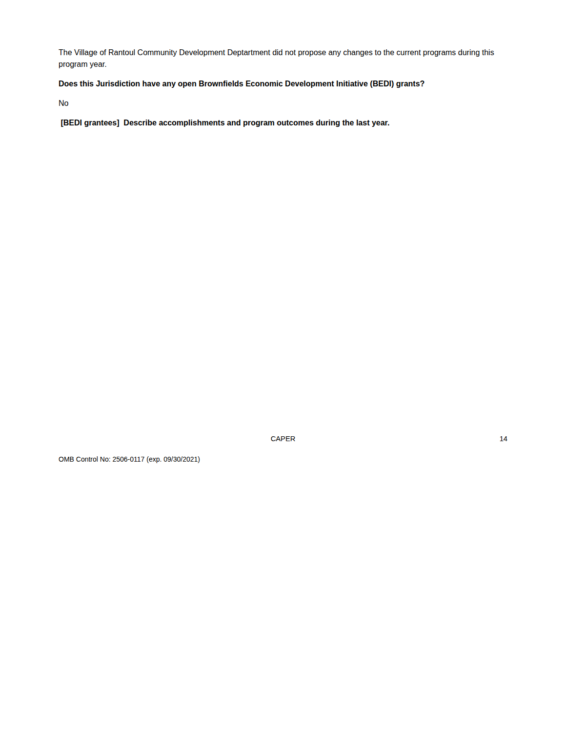The Village of Rantoul Community Development Deptartment did not propose any changes to the current programs during this program year.
Does this Jurisdiction have any open Brownfields Economic Development Initiative (BEDI) grants?
No
[BEDI grantees] Describe accomplishments and program outcomes during the last year.
CAPER
14
OMB Control No: 2506-0117 (exp. 09/30/2021)